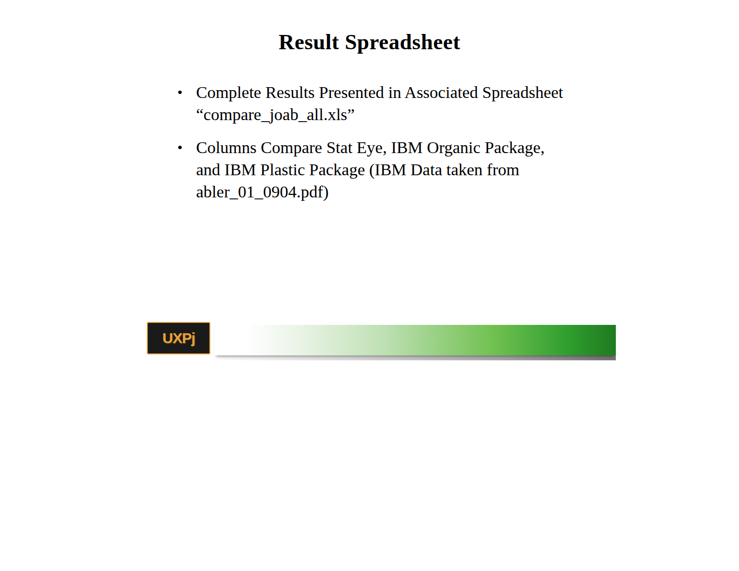Result Spreadsheet
Complete Results Presented in Associated Spreadsheet “compare_joab_all.xls”
Columns Compare Stat Eye, IBM Organic Package, and IBM Plastic Package (IBM Data taken from abler_01_0904.pdf)
UXPj